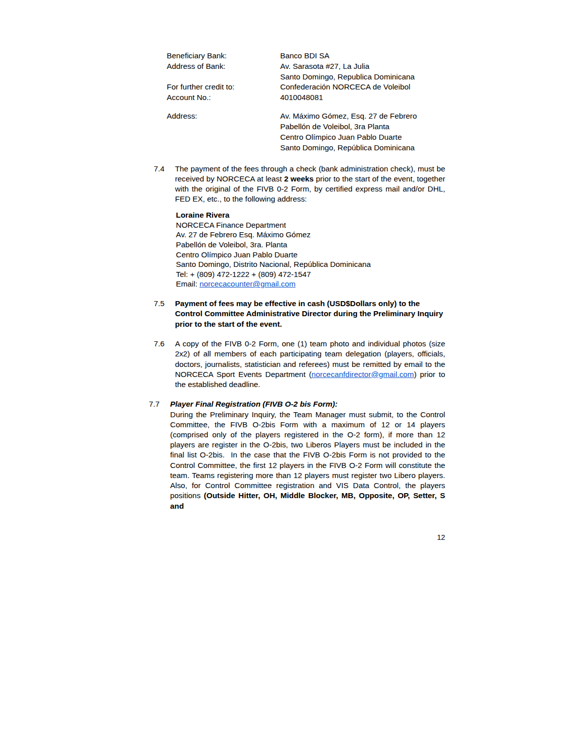| Beneficiary Bank: | Banco BDI SA |
| Address of Bank: | Av. Sarasota #27, La Julia |
| | Santo Domingo, Republica Dominicana |
| For further credit to: | Confederación NORCECA de Voleibol |
| Account No.: | 4010048081 |
| Address: | Av. Máximo Gómez, Esq. 27 de Febrero |
| | Pabellón de Voleibol, 3ra Planta |
| | Centro Olímpico Juan Pablo Duarte |
| | Santo Domingo, República Dominicana |
7.4
The payment of the fees through a check (bank administration check), must be received by NORCECA at least 2 weeks prior to the start of the event, together with the original of the FIVB 0-2 Form, by certified express mail and/or DHL, FED EX, etc., to the following address:
Loraine Rivera
NORCECA Finance Department
Av. 27 de Febrero Esq. Máximo Gómez
Pabellón de Voleibol, 3ra. Planta
Centro Olímpico Juan Pablo Duarte
Santo Domingo, Distrito Nacional, República Dominicana
Tel: + (809) 472-1222 + (809) 472-1547
Email: norcecacounter@gmail.com
7.5
Payment of fees may be effective in cash (USD$Dollars only) to the Control Committee Administrative Director during the Preliminary Inquiry prior to the start of the event.
7.6
A copy of the FIVB 0-2 Form, one (1) team photo and individual photos (size 2x2) of all members of each participating team delegation (players, officials, doctors, journalists, statistician and referees) must be remitted by email to the NORCECA Sport Events Department (norcecanfdirector@gmail.com) prior to the established deadline.
7.7
Player Final Registration (FIVB O-2 bis Form):
During the Preliminary Inquiry, the Team Manager must submit, to the Control Committee, the FIVB O-2bis Form with a maximum of 12 or 14 players (comprised only of the players registered in the O-2 form), if more than 12 players are register in the O-2bis, two Liberos Players must be included in the final list O-2bis. In the case that the FIVB O-2bis Form is not provided to the Control Committee, the first 12 players in the FIVB O-2 Form will constitute the team. Teams registering more than 12 players must register two Libero players. Also, for Control Committee registration and VIS Data Control, the players positions (Outside Hitter, OH, Middle Blocker, MB, Opposite, OP, Setter, S and
12